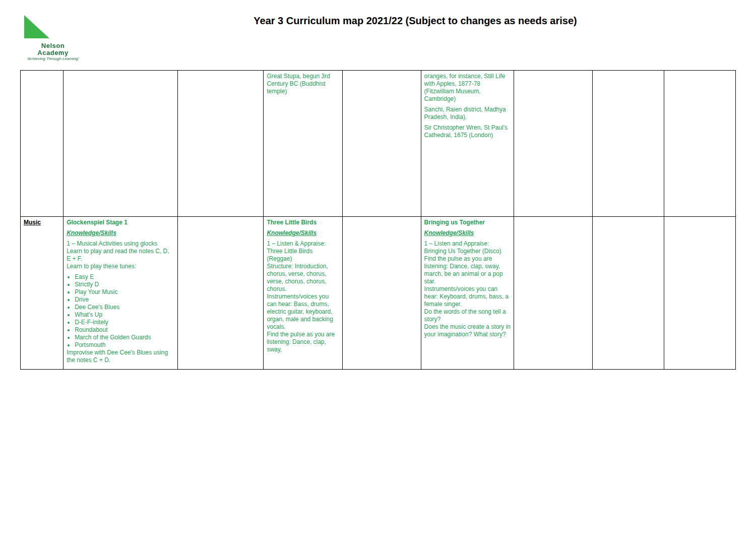Nelson
Academy
'Achieving Through Learning'
Year 3 Curriculum map 2021/22 (Subject to changes as needs arise)
| | | | Great Stupa, begun 3rd Century BC (Buddhist temple) | | oranges, for instance, Still Life with Apples, 1877-78 (Fitzwilliam Museum, Cambridge) Sanchi, Raien district, Madhya Pradesh, India). Sir Christopher Wren, St Paul's Cathedral, 1675 (London) | | | |
| Music | Glockenspiel Stage 1 Knowledge/Skills 1 – Musical Activities using glocks Learn to play and read the notes C, D, E + F. Learn to play these tunes: Easy E Strictly D Play Your Music Drive Dee Cee's Blues What's Up D-E-F-initely Roundabout March of the Golden Guards Portsmouth Improvise with Dee Cee's Blues using the notes C + D. | | Three Little Birds Knowledge/Skills 1 – Listen & Appraise: Three Little Birds (Reggae) Structure: Introduction, chorus, verse, chorus, verse, chorus, chorus, chorus. Instruments/voices you can hear: Bass, drums, electric guitar, keyboard, organ, male and backing vocals. Find the pulse as you are listening: Dance, clap, sway, | | Bringing us Together Knowledge/Skills 1 – Listen and Appraise: Bringing Us Together (Disco) Find the pulse as you are listening: Dance, clap, sway, march, be an animal or a pop star. Instruments/voices you can hear: Keyboard, drums, bass, a female singer. Do the words of the song tell a story? Does the music create a story in your imagination? What story? | | | |